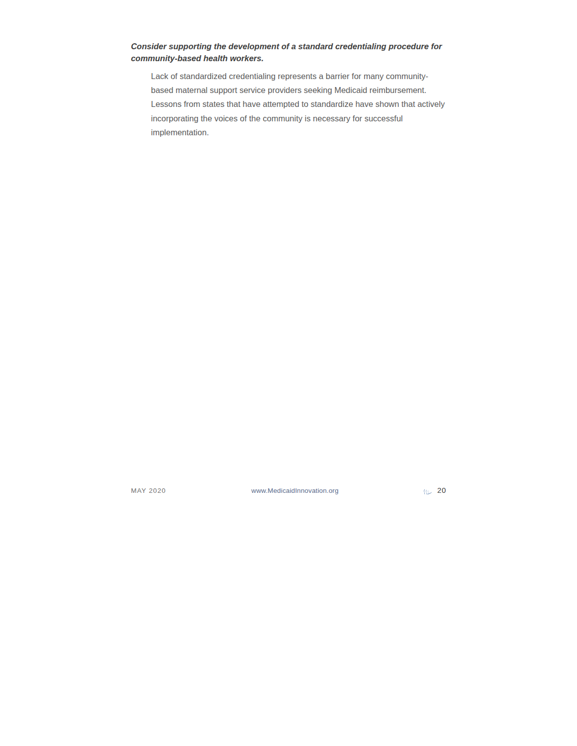Consider supporting the development of a standard credentialing procedure for community-based health workers.
Lack of standardized credentialing represents a barrier for many community-based maternal support service providers seeking Medicaid reimbursement. Lessons from states that have attempted to standardize have shown that actively incorporating the voices of the community is necessary for successful implementation.
MAY 2020
www.MedicaidInnovation.org
20